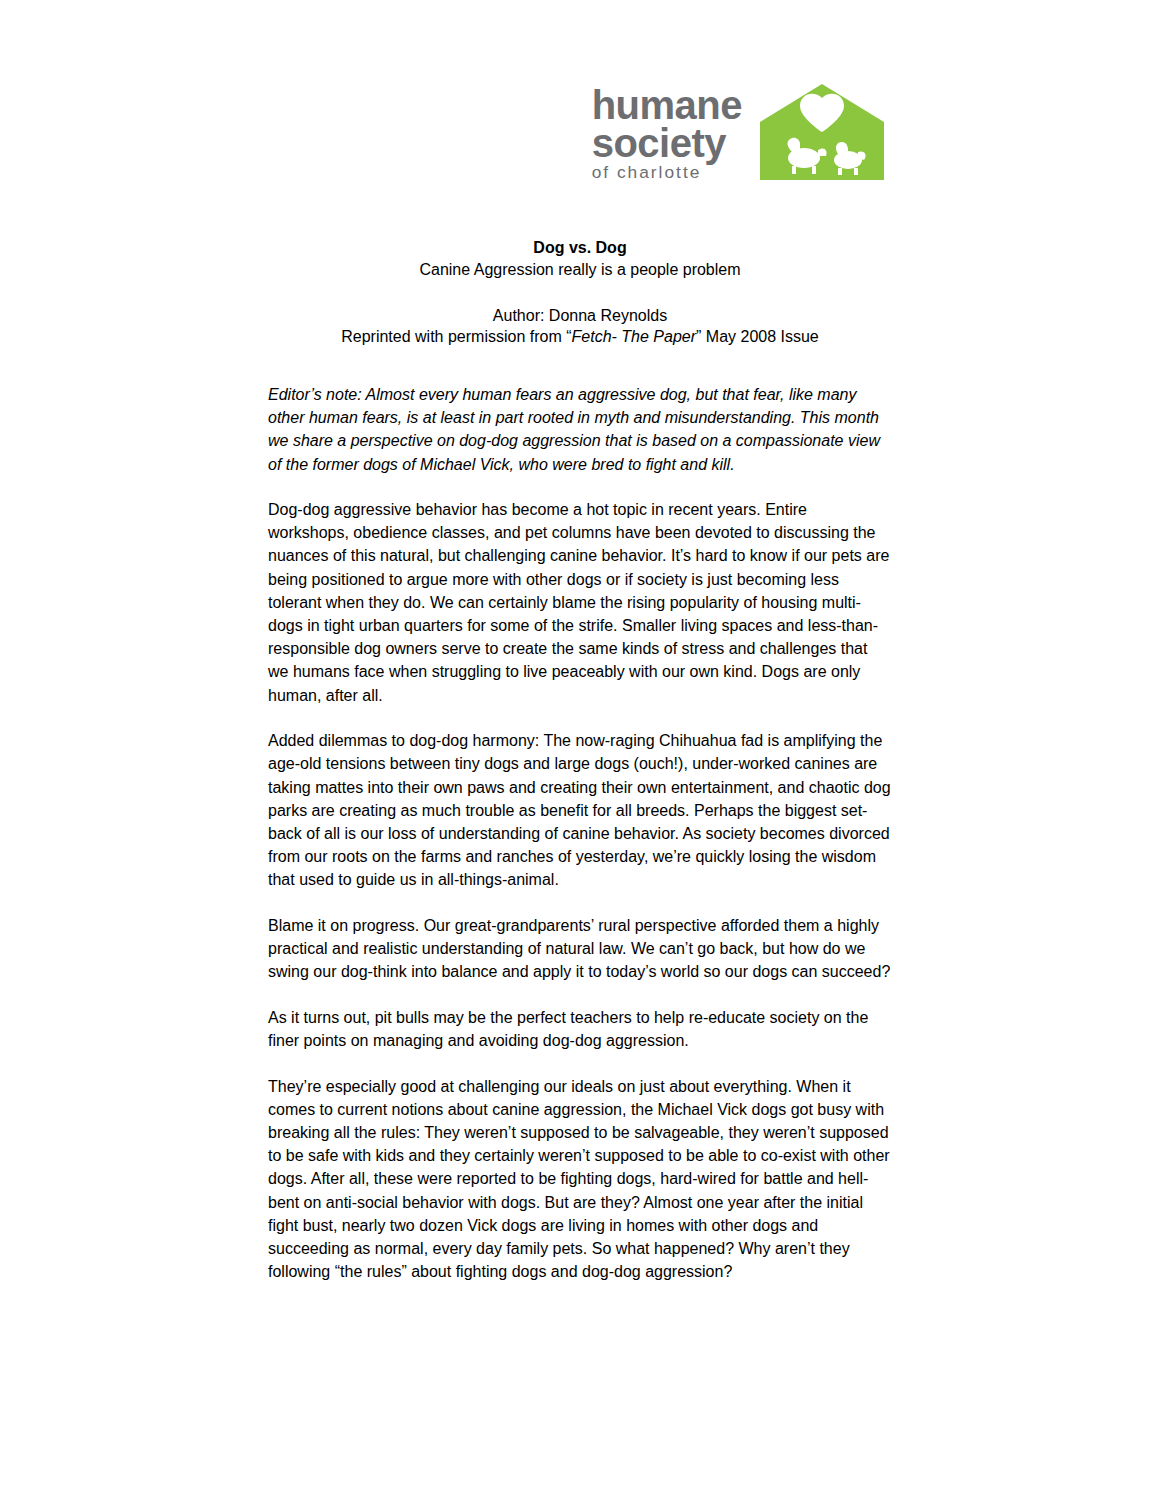humane society of charlotte
Dog vs. Dog
Canine Aggression really is a people problem
Author: Donna Reynolds
Reprinted with permission from “Fetch- The Paper” May 2008 Issue
Editor’s note: Almost every human fears an aggressive dog, but that fear, like many other human fears, is at least in part rooted in myth and misunderstanding. This month we share a perspective on dog-dog aggression that is based on a compassionate view of the former dogs of Michael Vick, who were bred to fight and kill.
Dog-dog aggressive behavior has become a hot topic in recent years. Entire workshops, obedience classes, and pet columns have been devoted to discussing the nuances of this natural, but challenging canine behavior. It’s hard to know if our pets are being positioned to argue more with other dogs or if society is just becoming less tolerant when they do. We can certainly blame the rising popularity of housing multi-dogs in tight urban quarters for some of the strife. Smaller living spaces and less-than-responsible dog owners serve to create the same kinds of stress and challenges that we humans face when struggling to live peaceably with our own kind. Dogs are only human, after all.
Added dilemmas to dog-dog harmony: The now-raging Chihuahua fad is amplifying the age-old tensions between tiny dogs and large dogs (ouch!), under-worked canines are taking mattes into their own paws and creating their own entertainment, and chaotic dog parks are creating as much trouble as benefit for all breeds. Perhaps the biggest set-back of all is our loss of understanding of canine behavior. As society becomes divorced from our roots on the farms and ranches of yesterday, we’re quickly losing the wisdom that used to guide us in all-things-animal.
Blame it on progress. Our great-grandparents’ rural perspective afforded them a highly practical and realistic understanding of natural law. We can’t go back, but how do we swing our dog-think into balance and apply it to today’s world so our dogs can succeed?
As it turns out, pit bulls may be the perfect teachers to help re-educate society on the finer points on managing and avoiding dog-dog aggression.
They’re especially good at challenging our ideals on just about everything. When it comes to current notions about canine aggression, the Michael Vick dogs got busy with breaking all the rules: They weren’t supposed to be salvageable, they weren’t supposed to be safe with kids and they certainly weren’t supposed to be able to co-exist with other dogs. After all, these were reported to be fighting dogs, hard-wired for battle and hell-bent on anti-social behavior with dogs. But are they? Almost one year after the initial fight bust, nearly two dozen Vick dogs are living in homes with other dogs and succeeding as normal, every day family pets. So what happened? Why aren’t they following “the rules” about fighting dogs and dog-dog aggression?